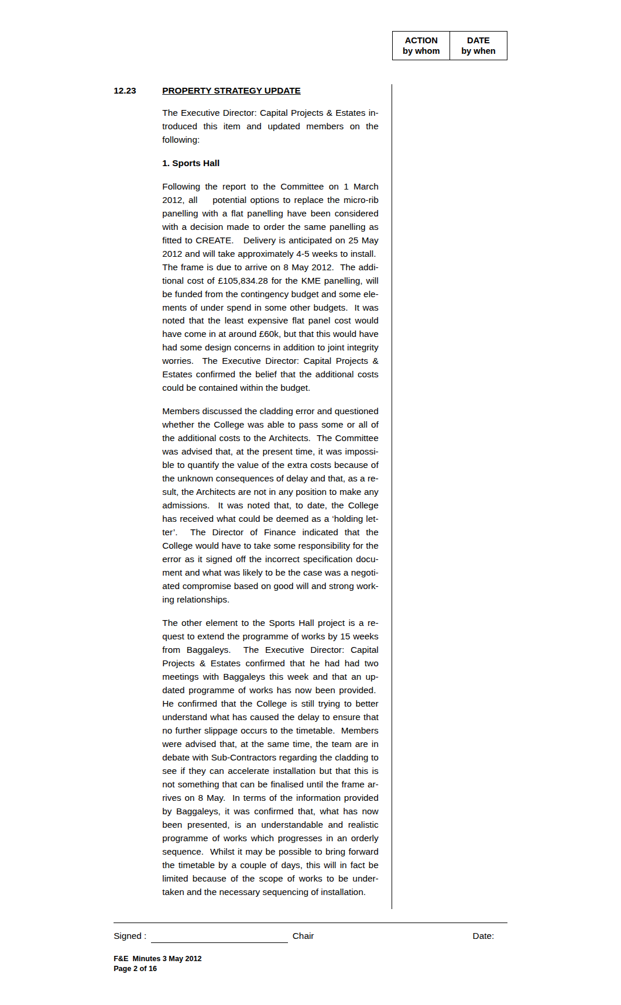ACTION
by whom
DATE
by when
12.23
PROPERTY STRATEGY UPDATE
The Executive Director: Capital Projects & Estates introduced this item and updated members on the following:
1. Sports Hall
Following the report to the Committee on 1 March 2012, all potential options to replace the micro-rib panelling with a flat panelling have been considered with a decision made to order the same panelling as fitted to CREATE. Delivery is anticipated on 25 May 2012 and will take approximately 4-5 weeks to install. The frame is due to arrive on 8 May 2012. The additional cost of £105,834.28 for the KME panelling, will be funded from the contingency budget and some elements of under spend in some other budgets. It was noted that the least expensive flat panel cost would have come in at around £60k, but that this would have had some design concerns in addition to joint integrity worries. The Executive Director: Capital Projects & Estates confirmed the belief that the additional costs could be contained within the budget.
Members discussed the cladding error and questioned whether the College was able to pass some or all of the additional costs to the Architects. The Committee was advised that, at the present time, it was impossible to quantify the value of the extra costs because of the unknown consequences of delay and that, as a result, the Architects are not in any position to make any admissions. It was noted that, to date, the College has received what could be deemed as a ‘holding letter’. The Director of Finance indicated that the College would have to take some responsibility for the error as it signed off the incorrect specification document and what was likely to be the case was a negotiated compromise based on good will and strong working relationships.
The other element to the Sports Hall project is a request to extend the programme of works by 15 weeks from Baggaleys. The Executive Director: Capital Projects & Estates confirmed that he had had two meetings with Baggaleys this week and that an updated programme of works has now been provided. He confirmed that the College is still trying to better understand what has caused the delay to ensure that no further slippage occurs to the timetable. Members were advised that, at the same time, the team are in debate with Sub-Contractors regarding the cladding to see if they can accelerate installation but that this is not something that can be finalised until the frame arrives on 8 May. In terms of the information provided by Baggaleys, it was confirmed that, what has now been presented, is an understandable and realistic programme of works which progresses in an orderly sequence. Whilst it may be possible to bring forward the timetable by a couple of days, this will in fact be limited because of the scope of works to be undertaken and the necessary sequencing of installation.
Signed : Chair
Date:
F&E Minutes 3 May 2012
Page 2 of 16